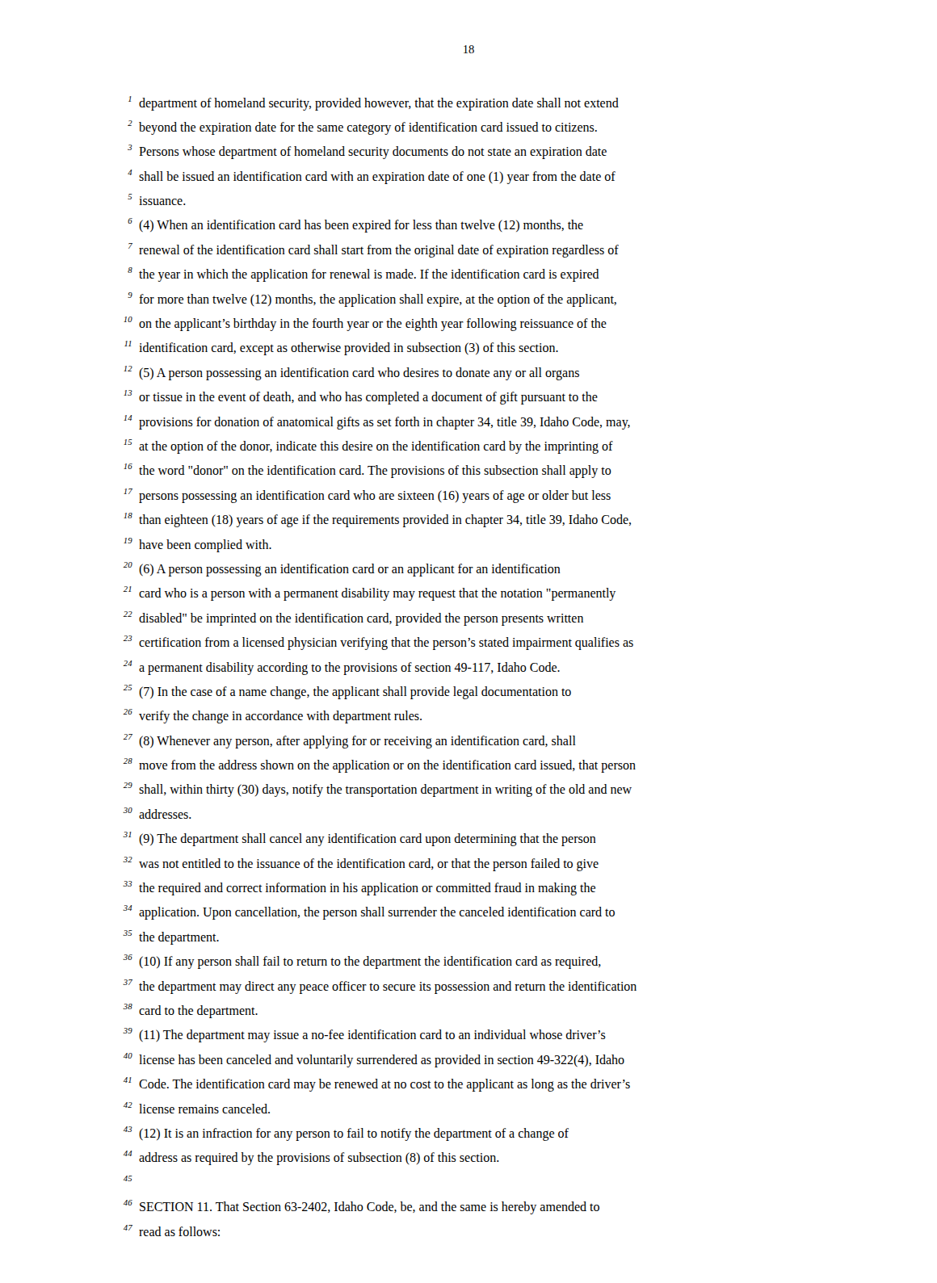18
department of homeland security, provided however, that the expiration date shall not extend
beyond the expiration date for the same category of identification card issued to citizens.
Persons whose department of homeland security documents do not state an expiration date
shall be issued an identification card with an expiration date of one (1) year from the date of
issuance.
(4) When an identification card has been expired for less than twelve (12) months, the
renewal of the identification card shall start from the original date of expiration regardless of
the year in which the application for renewal is made. If the identification card is expired
for more than twelve (12) months, the application shall expire, at the option of the applicant,
on the applicant’s birthday in the fourth year or the eighth year following reissuance of the
identification card, except as otherwise provided in subsection (3) of this section.
(5) A person possessing an identification card who desires to donate any or all organs
or tissue in the event of death, and who has completed a document of gift pursuant to the
provisions for donation of anatomical gifts as set forth in chapter 34, title 39, Idaho Code, may,
at the option of the donor, indicate this desire on the identification card by the imprinting of
the word "donor" on the identification card. The provisions of this subsection shall apply to
persons possessing an identification card who are sixteen (16) years of age or older but less
than eighteen (18) years of age if the requirements provided in chapter 34, title 39, Idaho Code,
have been complied with.
(6) A person possessing an identification card or an applicant for an identification
card who is a person with a permanent disability may request that the notation "permanently
disabled" be imprinted on the identification card, provided the person presents written
certification from a licensed physician verifying that the person’s stated impairment qualifies as
a permanent disability according to the provisions of section 49-117, Idaho Code.
(7) In the case of a name change, the applicant shall provide legal documentation to
verify the change in accordance with department rules.
(8) Whenever any person, after applying for or receiving an identification card, shall
move from the address shown on the application or on the identification card issued, that person
shall, within thirty (30) days, notify the transportation department in writing of the old and new
addresses.
(9) The department shall cancel any identification card upon determining that the person
was not entitled to the issuance of the identification card, or that the person failed to give
the required and correct information in his application or committed fraud in making the
application. Upon cancellation, the person shall surrender the canceled identification card to
the department.
(10) If any person shall fail to return to the department the identification card as required,
the department may direct any peace officer to secure its possession and return the identification
card to the department.
(11) The department may issue a no-fee identification card to an individual whose driver’s
license has been canceled and voluntarily surrendered as provided in section 49-322(4), Idaho
Code. The identification card may be renewed at no cost to the applicant as long as the driver’s
license remains canceled.
(12) It is an infraction for any person to fail to notify the department of a change of
address as required by the provisions of subsection (8) of this section.
SECTION 11. That Section 63-2402, Idaho Code, be, and the same is hereby amended to
read as follows: